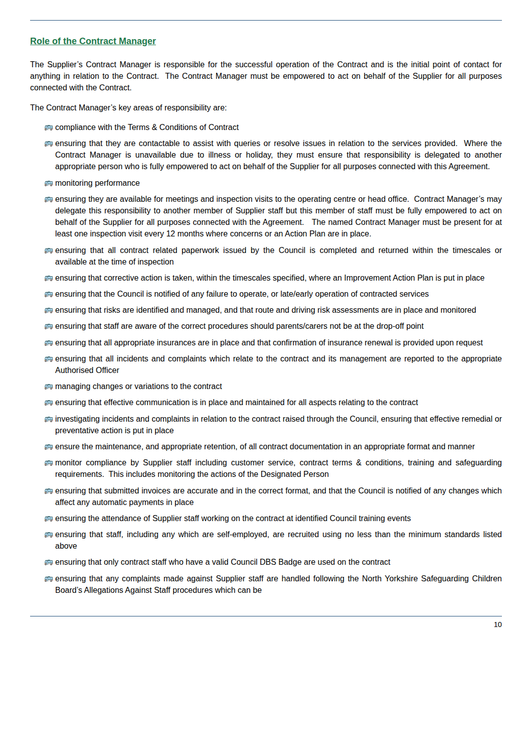Role of the Contract Manager
The Supplier’s Contract Manager is responsible for the successful operation of the Contract and is the initial point of contact for anything in relation to the Contract. The Contract Manager must be empowered to act on behalf of the Supplier for all purposes connected with the Contract.
The Contract Manager’s key areas of responsibility are:
compliance with the Terms & Conditions of Contract
ensuring that they are contactable to assist with queries or resolve issues in relation to the services provided. Where the Contract Manager is unavailable due to illness or holiday, they must ensure that responsibility is delegated to another appropriate person who is fully empowered to act on behalf of the Supplier for all purposes connected with this Agreement.
monitoring performance
ensuring they are available for meetings and inspection visits to the operating centre or head office. Contract Manager’s may delegate this responsibility to another member of Supplier staff but this member of staff must be fully empowered to act on behalf of the Supplier for all purposes connected with the Agreement. The named Contract Manager must be present for at least one inspection visit every 12 months where concerns or an Action Plan are in place.
ensuring that all contract related paperwork issued by the Council is completed and returned within the timescales or available at the time of inspection
ensuring that corrective action is taken, within the timescales specified, where an Improvement Action Plan is put in place
ensuring that the Council is notified of any failure to operate, or late/early operation of contracted services
ensuring that risks are identified and managed, and that route and driving risk assessments are in place and monitored
ensuring that staff are aware of the correct procedures should parents/carers not be at the drop-off point
ensuring that all appropriate insurances are in place and that confirmation of insurance renewal is provided upon request
ensuring that all incidents and complaints which relate to the contract and its management are reported to the appropriate Authorised Officer
managing changes or variations to the contract
ensuring that effective communication is in place and maintained for all aspects relating to the contract
investigating incidents and complaints in relation to the contract raised through the Council, ensuring that effective remedial or preventative action is put in place
ensure the maintenance, and appropriate retention, of all contract documentation in an appropriate format and manner
monitor compliance by Supplier staff including customer service, contract terms & conditions, training and safeguarding requirements. This includes monitoring the actions of the Designated Person
ensuring that submitted invoices are accurate and in the correct format, and that the Council is notified of any changes which affect any automatic payments in place
ensuring the attendance of Supplier staff working on the contract at identified Council training events
ensuring that staff, including any which are self-employed, are recruited using no less than the minimum standards listed above
ensuring that only contract staff who have a valid Council DBS Badge are used on the contract
ensuring that any complaints made against Supplier staff are handled following the North Yorkshire Safeguarding Children Board’s Allegations Against Staff procedures which can be
10